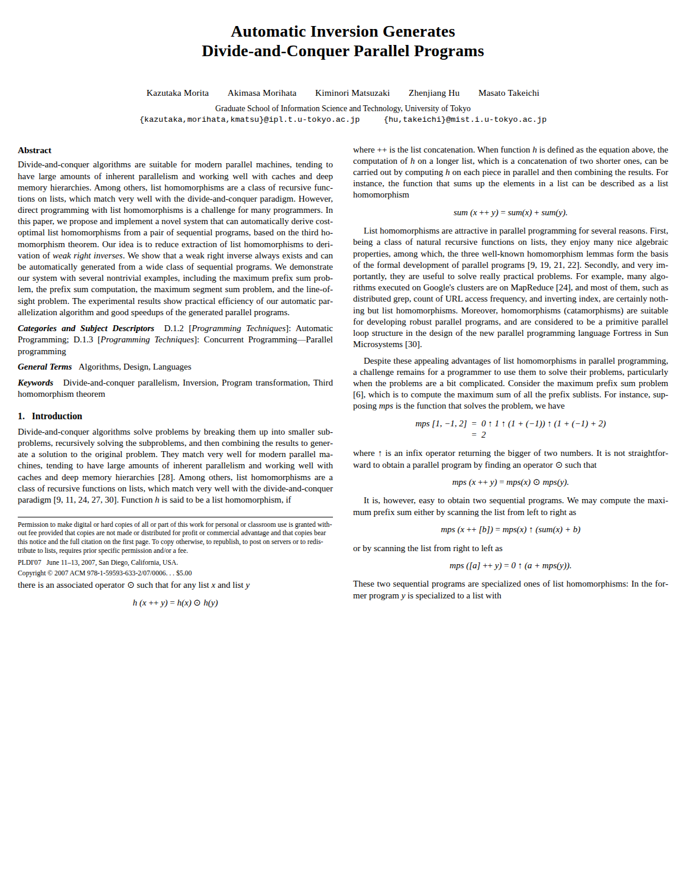Automatic Inversion Generates
Divide-and-Conquer Parallel Programs
Kazutaka Morita Akimasa Morihata Kiminori Matsuzaki Zhenjiang Hu Masato Takeichi
Graduate School of Information Science and Technology, University of Tokyo
{kazutaka,morihata,kmatsu}@ipl.t.u-tokyo.ac.jp {hu,takeichi}@mist.i.u-tokyo.ac.jp
Abstract
Divide-and-conquer algorithms are suitable for modern parallel machines, tending to have large amounts of inherent parallelism and working well with caches and deep memory hierarchies. Among others, list homomorphisms are a class of recursive functions on lists, which match very well with the divide-and-conquer paradigm. However, direct programming with list homomorphisms is a challenge for many programmers. In this paper, we propose and implement a novel system that can automatically derive cost-optimal list homomorphisms from a pair of sequential programs, based on the third homomorphism theorem. Our idea is to reduce extraction of list homomorphisms to derivation of weak right inverses. We show that a weak right inverse always exists and can be automatically generated from a wide class of sequential programs. We demonstrate our system with several nontrivial examples, including the maximum prefix sum problem, the prefix sum computation, the maximum segment sum problem, and the line-of-sight problem. The experimental results show practical efficiency of our automatic parallelization algorithm and good speedups of the generated parallel programs.
Categories and Subject Descriptors D.1.2 [Programming Techniques]: Automatic Programming; D.1.3 [Programming Techniques]: Concurrent Programming—Parallel programming
General Terms Algorithms, Design, Languages
Keywords Divide-and-conquer parallelism, Inversion, Program transformation, Third homomorphism theorem
1. Introduction
Divide-and-conquer algorithms solve problems by breaking them up into smaller subproblems, recursively solving the subproblems, and then combining the results to generate a solution to the original problem. They match very well for modern parallel machines, tending to have large amounts of inherent parallelism and working well with caches and deep memory hierarchies [28]. Among others, list homomorphisms are a class of recursive functions on lists, which match very well with the divide-and-conquer paradigm [9, 11, 24, 27, 30]. Function h is said to be a list homomorphism, if
Permission to make digital or hard copies of all or part of this work for personal or classroom use is granted without fee provided that copies are not made or distributed for profit or commercial advantage and that copies bear this notice and the full citation on the first page. To copy otherwise, to republish, to post on servers or to redistribute to lists, requires prior specific permission and/or a fee.
PLDI'07 June 11–13, 2007, San Diego, California, USA.
Copyright © 2007 ACM 978-1-59593-633-2/07/0006. . . $5.00
there is an associated operator ⊙ such that for any list x and list y
h (x ++ y) = h(x) ⊙ h(y)
where ++ is the list concatenation. When function h is defined as the equation above, the computation of h on a longer list, which is a concatenation of two shorter ones, can be carried out by computing h on each piece in parallel and then combining the results. For instance, the function that sums up the elements in a list can be described as a list homomorphism
sum (x ++ y) = sum(x) + sum(y).
List homomorphisms are attractive in parallel programming for several reasons. First, being a class of natural recursive functions on lists, they enjoy many nice algebraic properties, among which, the three well-known homomorphism lemmas form the basis of the formal development of parallel programs [9, 19, 21, 22]. Secondly, and very importantly, they are useful to solve really practical problems. For example, many algorithms executed on Google's clusters are on MapReduce [24], and most of them, such as distributed grep, count of URL access frequency, and inverting index, are certainly nothing but list homomorphisms. Moreover, homomorphisms (catamorphisms) are suitable for developing robust parallel programs, and are considered to be a primitive parallel loop structure in the design of the new parallel programming language Fortress in Sun Microsystems [30].
Despite these appealing advantages of list homomorphisms in parallel programming, a challenge remains for a programmer to use them to solve their problems, particularly when the problems are a bit complicated. Consider the maximum prefix sum problem [6], which is to compute the maximum sum of all the prefix sublists. For instance, supposing mps is the function that solves the problem, we have
| mps [1, −1, 2] | = | 0 ↑ 1 ↑ (1 + (−1)) ↑ (1 + (−1) + 2) |
| | = | 2 |
where ↑ is an infix operator returning the bigger of two numbers. It is not straightforward to obtain a parallel program by finding an operator ⊙ such that
mps (x ++ y) = mps(x) ⊙ mps(y).
It is, however, easy to obtain two sequential programs. We may compute the maximum prefix sum either by scanning the list from left to right as
mps (x ++ [b]) = mps(x) ↑ (sum(x) + b)
or by scanning the list from right to left as
mps ([a] ++ y) = 0 ↑ (a + mps(y)).
These two sequential programs are specialized ones of list homomorphisms: In the former program y is specialized to a list with